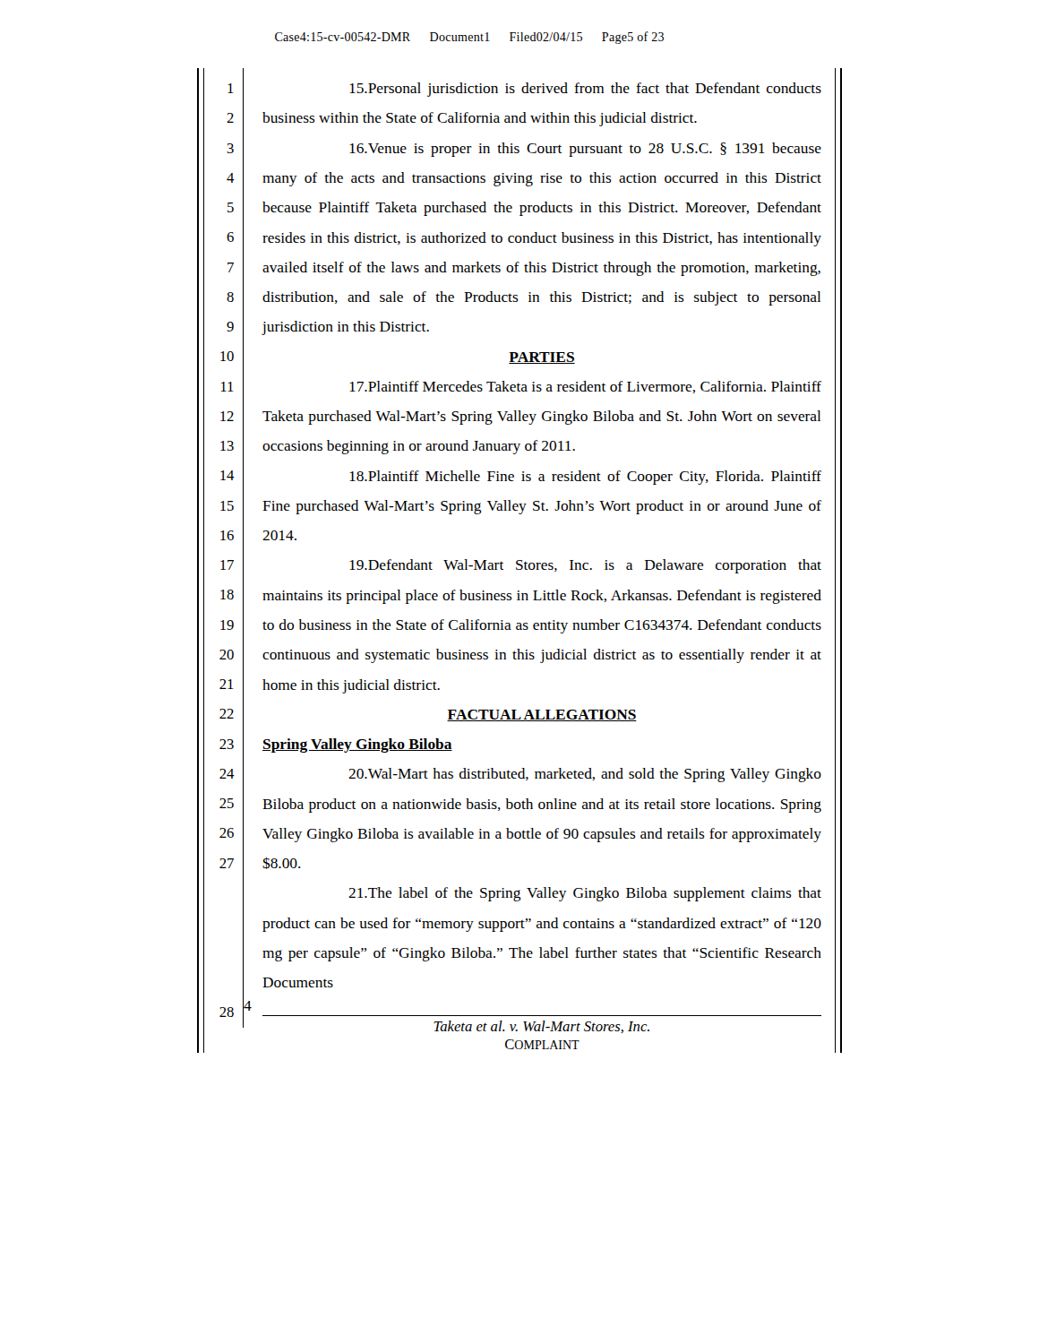Case4:15-cv-00542-DMR Document1 Filed02/04/15 Page5 of 23
1
2
3
4
5
6
7
8
9
10
11
12
13
14
15
16
17
18
19
20
21
22
23
24
25
26
27
15. Personal jurisdiction is derived from the fact that Defendant conducts business within the State of California and within this judicial district.
16. Venue is proper in this Court pursuant to 28 U.S.C. § 1391 because many of the acts and transactions giving rise to this action occurred in this District because Plaintiff Taketa purchased the products in this District. Moreover, Defendant resides in this district, is authorized to conduct business in this District, has intentionally availed itself of the laws and markets of this District through the promotion, marketing, distribution, and sale of the Products in this District; and is subject to personal jurisdiction in this District.
PARTIES
17. Plaintiff Mercedes Taketa is a resident of Livermore, California. Plaintiff Taketa purchased Wal-Mart’s Spring Valley Gingko Biloba and St. John Wort on several occasions beginning in or around January of 2011.
18. Plaintiff Michelle Fine is a resident of Cooper City, Florida. Plaintiff Fine purchased Wal-Mart’s Spring Valley St. John’s Wort product in or around June of 2014.
19. Defendant Wal-Mart Stores, Inc. is a Delaware corporation that maintains its principal place of business in Little Rock, Arkansas. Defendant is registered to do business in the State of California as entity number C1634374. Defendant conducts continuous and systematic business in this judicial district as to essentially render it at home in this judicial district.
FACTUAL ALLEGATIONS
Spring Valley Gingko Biloba
20. Wal-Mart has distributed, marketed, and sold the Spring Valley Gingko Biloba product on a nationwide basis, both online and at its retail store locations. Spring Valley Gingko Biloba is available in a bottle of 90 capsules and retails for approximately $8.00.
21. The label of the Spring Valley Gingko Biloba supplement claims that product can be used for “memory support” and contains a “standardized extract” of “120 mg per capsule” of “Gingko Biloba.” The label further states that “Scientific Research Documents
28
4
Taketa et al. v. Wal-Mart Stores, Inc.
COMPLAINT